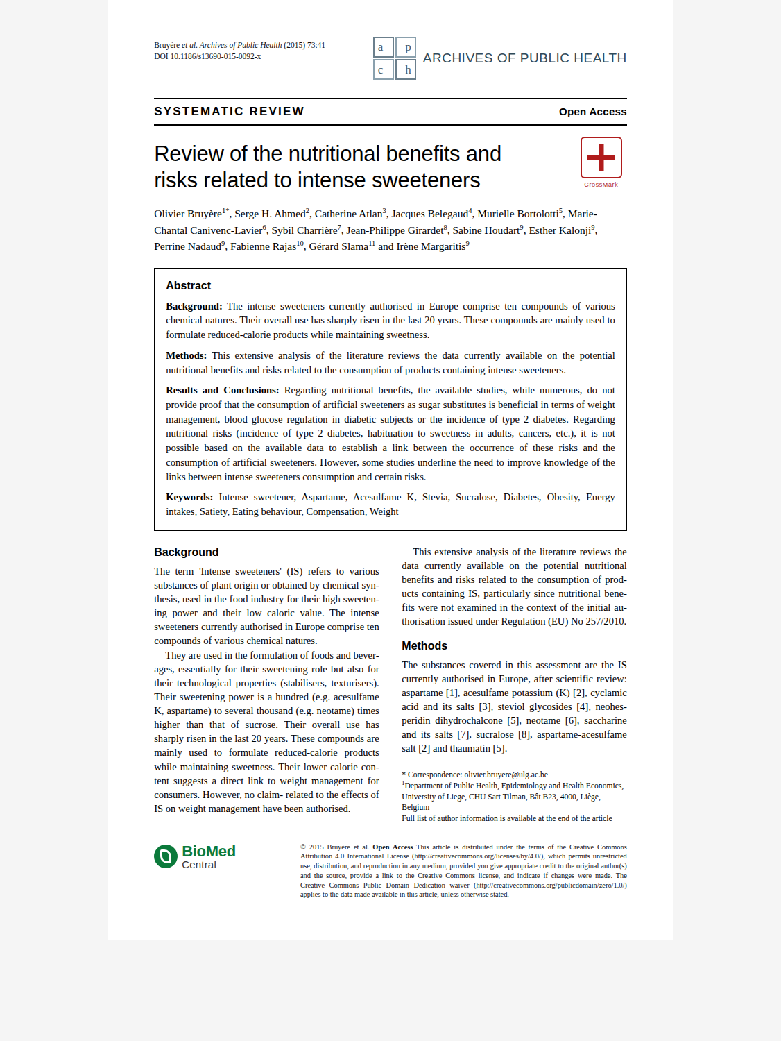Bruyère et al. Archives of Public Health (2015) 73:41
DOI 10.1186/s13690-015-0092-x
a p c h
ARCHIVES OF PUBLIC HEALTH
SYSTEMATIC REVIEW
Open Access
CrossMark
Review of the nutritional benefits and risks related to intense sweeteners
Olivier Bruyère1*, Serge H. Ahmed2, Catherine Atlan3, Jacques Belegaud4, Murielle Bortolotti5, Marie-Chantal Canivenc-Lavier6, Sybil Charrière7, Jean-Philippe Girardet8, Sabine Houdart9, Esther Kalonji9, Perrine Nadaud9, Fabienne Rajas10, Gérard Slama11 and Irène Margaritis9
Abstract
Background: The intense sweeteners currently authorised in Europe comprise ten compounds of various chemical natures. Their overall use has sharply risen in the last 20 years. These compounds are mainly used to formulate reduced-calorie products while maintaining sweetness.
Methods: This extensive analysis of the literature reviews the data currently available on the potential nutritional benefits and risks related to the consumption of products containing intense sweeteners.
Results and Conclusions: Regarding nutritional benefits, the available studies, while numerous, do not provide proof that the consumption of artificial sweeteners as sugar substitutes is beneficial in terms of weight management, blood glucose regulation in diabetic subjects or the incidence of type 2 diabetes. Regarding nutritional risks (incidence of type 2 diabetes, habituation to sweetness in adults, cancers, etc.), it is not possible based on the available data to establish a link between the occurrence of these risks and the consumption of artificial sweeteners. However, some studies underline the need to improve knowledge of the links between intense sweeteners consumption and certain risks.
Keywords: Intense sweetener, Aspartame, Acesulfame K, Stevia, Sucralose, Diabetes, Obesity, Energy intakes, Satiety, Eating behaviour, Compensation, Weight
Background
The term 'Intense sweeteners' (IS) refers to various substances of plant origin or obtained by chemical synthesis, used in the food industry for their high sweetening power and their low caloric value. The intense sweeteners currently authorised in Europe comprise ten compounds of various chemical natures.
They are used in the formulation of foods and beverages, essentially for their sweetening role but also for their technological properties (stabilisers, texturisers). Their sweetening power is a hundred (e.g. acesulfame K, aspartame) to several thousand (e.g. neotame) times higher than that of sucrose. Their overall use has sharply risen in the last 20 years. These compounds are mainly used to formulate reduced-calorie products while maintaining sweetness. Their lower calorie content suggests a direct link to weight management for consumers. However, no claim- related to the effects of IS on weight management have been authorised.
This extensive analysis of the literature reviews the data currently available on the potential nutritional benefits and risks related to the consumption of products containing IS, particularly since nutritional benefits were not examined in the context of the initial authorisation issued under Regulation (EU) No 257/2010.
Methods
The substances covered in this assessment are the IS currently authorised in Europe, after scientific review: aspartame [1], acesulfame potassium (K) [2], cyclamic acid and its salts [3], steviol glycosides [4], neohesperidin dihydrochalcone [5], neotame [6], saccharine and its salts [7], sucralose [8], aspartame-acesulfame salt [2] and thaumatin [5].
* Correspondence: olivier.bruyere@ulg.ac.be
1Department of Public Health, Epidemiology and Health Economics, University of Liege, CHU Sart Tilman, Bât B23, 4000, Liège, Belgium
Full list of author information is available at the end of the article
BioMed
Central
© 2015 Bruyère et al. Open Access This article is distributed under the terms of the Creative Commons Attribution 4.0 International License (http://creativecommons.org/licenses/by/4.0/), which permits unrestricted use, distribution, and reproduction in any medium, provided you give appropriate credit to the original author(s) and the source, provide a link to the Creative Commons license, and indicate if changes were made. The Creative Commons Public Domain Dedication waiver (http://creativecommons.org/publicdomain/zero/1.0/) applies to the data made available in this article, unless otherwise stated.